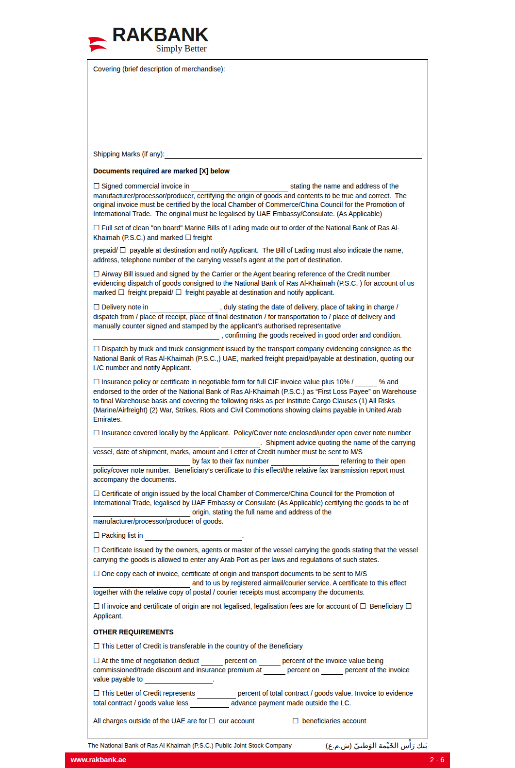RAKBANK
Simply Better
Covering (brief description of merchandise):
Shipping Marks (if any):
Documents required are marked [X] below
☐Signed commercial invoice in stating the name and address of the manufacturer/processor/producer, certifying the origin of goods and contents to be true and correct. The original invoice must be certified by the local Chamber of Commerce/China Council for the Promotion of International Trade. The original must be legalised by UAE Embassy/Consulate. (As Applicable)
☐Full set of clean "on board" Marine Bills of Lading made out to order of the National Bank of Ras Al- Khaimah (P.S.C.) and marked ☐freight
prepaid/ ☐ payable at destination and notify Applicant. The Bill of Lading must also indicate the name, address, telephone number of the carrying vessel’s agent at the port of destination.
☐Airway Bill issued and signed by the Carrier or the Agent bearing reference of the Credit number evidencing dispatch of goods consigned to the National Bank of Ras Al-Khaimah (P.S.C. ) for account of us marked ☐ freight prepaid/ ☐ freight payable at destination and notify applicant.
☐Delivery note in , duly stating the date of delivery, place of taking in charge / dispatch from / place of receipt, place of final destination / for transportation to / place of delivery and manually counter signed and stamped by the applicant’s authorised representative , confirming the goods received in good order and condition.
☐Dispatch by truck and truck consignment issued by the transport company evidencing consignee as the National Bank of Ras Al-Khaimah (P.S.C.,) UAE, marked freight prepaid/payable at destination, quoting our L/C number and notify Applicant.
☐Insurance policy or certificate in negotiable form for full CIF invoice value plus 10% / % and endorsed to the order of the National Bank of Ras Al-Khaimah (P.S.C.) as “First Loss Payee” on Warehouse to final Warehouse basis and covering the following risks as per Institute Cargo Clauses (1) All Risks (Marine/Airfreight) (2) War, Strikes, Riots and Civil Commotions showing claims payable in United Arab Emirates.
☐Insurance covered locally by the Applicant. Policy/Cover note enclosed/under open cover note number . Shipment advice quoting the name of the carrying vessel, date of shipment, marks, amount and Letter of Credit number must be sent to M/S by fax to their fax number referring to their open policy/cover note number. Beneficiary’s certificate to this effect/the relative fax transmission report must accompany the documents.
☐Certificate of origin issued by the local Chamber of Commerce/China Council for the Promotion of International Trade, legalised by UAE Embassy or Consulate (As Applicable) certifying the goods to be of origin, stating the full name and address of the manufacturer/processor/producer of goods.
☐Packing list in .
☐Certificate issued by the owners, agents or master of the vessel carrying the goods stating that the vessel carrying the goods is allowed to enter any Arab Port as per laws and regulations of such states.
☐One copy each of invoice, certificate of origin and transport documents to be sent to M/S and to us by registered airmail/courier service. A certificate to this effect together with the relative copy of postal / courier receipts must accompany the documents.
☐If invoice and certificate of origin are not legalised, legalisation fees are for account of ☐ Beneficiary ☐ Applicant.
OTHER REQUIREMENTS
☐This Letter of Credit is transferable in the country of the Beneficiary
☐At the time of negotiation deduct percent on percent of the invoice value being commissioned/trade discount and insurance premium at percent on percent of the invoice value payable to .
☐This Letter of Credit represents percent of total contract / goods value. Invoice to evidence total contract / goods value less advance payment made outside the LC.
All charges outside of the UAE are for ☐ our account ☐ beneficiaries account
The National Bank of Ras Al Khaimah (P.S.C.) Public Joint Stock Company
بَنك رَأْس الخَيْمة الوَطنيّ (ش.م.ع)
www.rakbank.ae
2 - 6